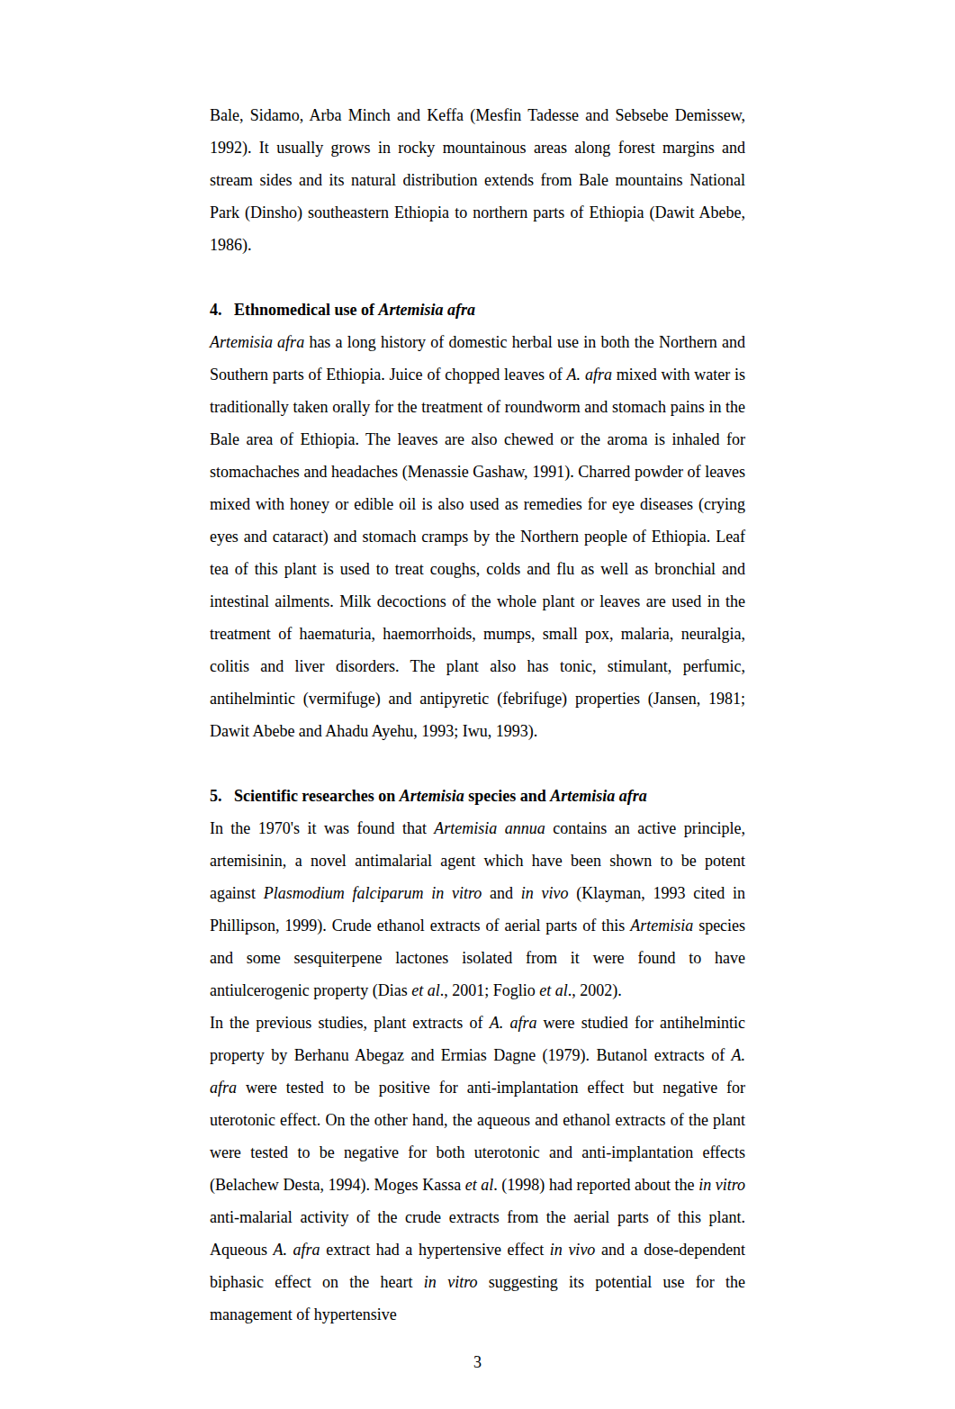Bale, Sidamo, Arba Minch and Keffa (Mesfin Tadesse and Sebsebe Demissew, 1992). It usually grows in rocky mountainous areas along forest margins and stream sides and its natural distribution extends from Bale mountains National Park (Dinsho) southeastern Ethiopia to northern parts of Ethiopia (Dawit Abebe, 1986).
4. Ethnomedical use of Artemisia afra
Artemisia afra has a long history of domestic herbal use in both the Northern and Southern parts of Ethiopia. Juice of chopped leaves of A. afra mixed with water is traditionally taken orally for the treatment of roundworm and stomach pains in the Bale area of Ethiopia. The leaves are also chewed or the aroma is inhaled for stomachaches and headaches (Menassie Gashaw, 1991). Charred powder of leaves mixed with honey or edible oil is also used as remedies for eye diseases (crying eyes and cataract) and stomach cramps by the Northern people of Ethiopia. Leaf tea of this plant is used to treat coughs, colds and flu as well as bronchial and intestinal ailments. Milk decoctions of the whole plant or leaves are used in the treatment of haematuria, haemorrhoids, mumps, small pox, malaria, neuralgia, colitis and liver disorders. The plant also has tonic, stimulant, perfumic, antihelmintic (vermifuge) and antipyretic (febrifuge) properties (Jansen, 1981; Dawit Abebe and Ahadu Ayehu, 1993; Iwu, 1993).
5. Scientific researches on Artemisia species and Artemisia afra
In the 1970's it was found that Artemisia annua contains an active principle, artemisinin, a novel antimalarial agent which have been shown to be potent against Plasmodium falciparum in vitro and in vivo (Klayman, 1993 cited in Phillipson, 1999). Crude ethanol extracts of aerial parts of this Artemisia species and some sesquiterpene lactones isolated from it were found to have antiulcerogenic property (Dias et al., 2001; Foglio et al., 2002).
In the previous studies, plant extracts of A. afra were studied for antihelmintic property by Berhanu Abegaz and Ermias Dagne (1979). Butanol extracts of A. afra were tested to be positive for anti-implantation effect but negative for uterotonic effect. On the other hand, the aqueous and ethanol extracts of the plant were tested to be negative for both uterotonic and anti-implantation effects (Belachew Desta, 1994). Moges Kassa et al. (1998) had reported about the in vitro anti-malarial activity of the crude extracts from the aerial parts of this plant. Aqueous A. afra extract had a hypertensive effect in vivo and a dose-dependent biphasic effect on the heart in vitro suggesting its potential use for the management of hypertensive
3